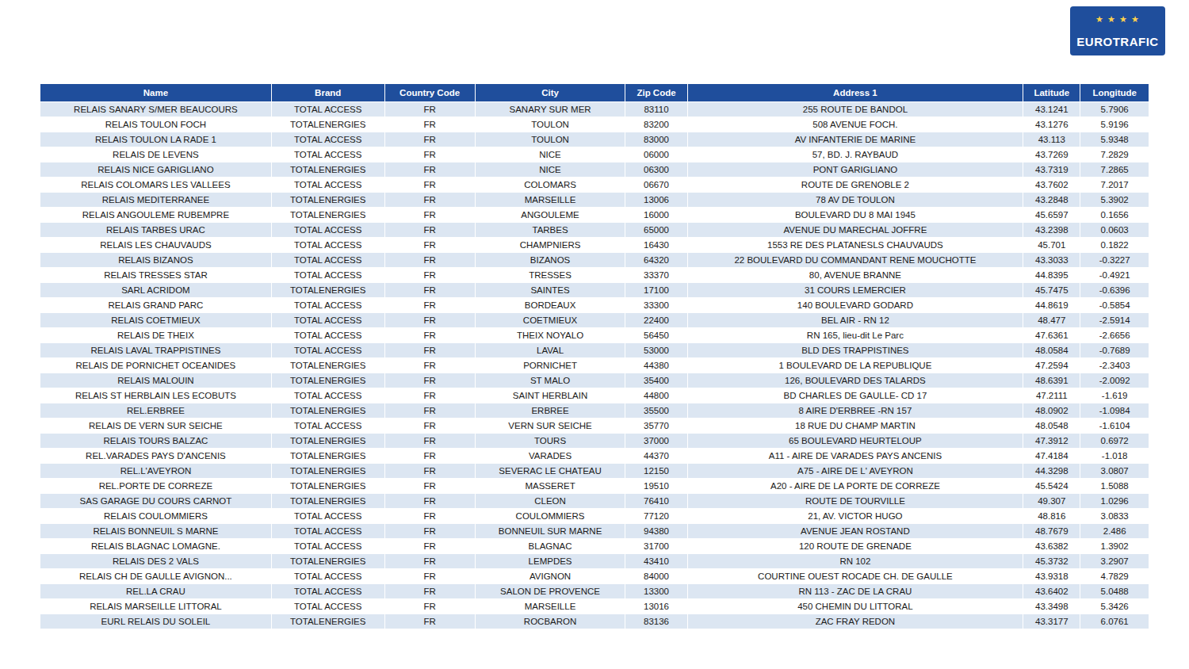★ ★ ★ ★
EUROTRAFIC
| Name | Brand | Country Code | City | Zip Code | Address 1 | Latitude | Longitude |
| --- | --- | --- | --- | --- | --- | --- | --- |
| RELAIS SANARY S/MER BEAUCOURS | TOTAL ACCESS | FR | SANARY SUR MER | 83110 | 255 ROUTE DE BANDOL | 43.1241 | 5.7906 |
| RELAIS TOULON FOCH | TOTALENERGIES | FR | TOULON | 83200 | 508 AVENUE FOCH. | 43.1276 | 5.9196 |
| RELAIS TOULON LA RADE 1 | TOTAL ACCESS | FR | TOULON | 83000 | AV INFANTERIE DE MARINE | 43.113 | 5.9348 |
| RELAIS DE LEVENS | TOTAL ACCESS | FR | NICE | 06000 | 57, BD. J. RAYBAUD | 43.7269 | 7.2829 |
| RELAIS NICE GARIGLIANO | TOTALENERGIES | FR | NICE | 06300 | PONT GARIGLIANO | 43.7319 | 7.2865 |
| RELAIS COLOMARS LES VALLEES | TOTAL ACCESS | FR | COLOMARS | 06670 | ROUTE DE GRENOBLE 2 | 43.7602 | 7.2017 |
| RELAIS MEDITERRANEE | TOTALENERGIES | FR | MARSEILLE | 13006 | 78 AV DE TOULON | 43.2848 | 5.3902 |
| RELAIS ANGOULEME RUBEMPRE | TOTALENERGIES | FR | ANGOULEME | 16000 | BOULEVARD DU 8 MAI 1945 | 45.6597 | 0.1656 |
| RELAIS TARBES URAC | TOTAL ACCESS | FR | TARBES | 65000 | AVENUE DU MARECHAL JOFFRE | 43.2398 | 0.0603 |
| RELAIS LES CHAUVAUDS | TOTAL ACCESS | FR | CHAMPNIERS | 16430 | 1553 RE DES PLATANESLS CHAUVAUDS | 45.701 | 0.1822 |
| RELAIS BIZANOS | TOTAL ACCESS | FR | BIZANOS | 64320 | 22 BOULEVARD DU COMMANDANT RENE MOUCHOTTE | 43.3033 | -0.3227 |
| RELAIS TRESSES STAR | TOTAL ACCESS | FR | TRESSES | 33370 | 80, AVENUE BRANNE | 44.8395 | -0.4921 |
| SARL ACRIDOM | TOTALENERGIES | FR | SAINTES | 17100 | 31 COURS LEMERCIER | 45.7475 | -0.6396 |
| RELAIS GRAND PARC | TOTAL ACCESS | FR | BORDEAUX | 33300 | 140 BOULEVARD GODARD | 44.8619 | -0.5854 |
| RELAIS COETMIEUX | TOTAL ACCESS | FR | COETMIEUX | 22400 | BEL AIR - RN 12 | 48.477 | -2.5914 |
| RELAIS DE THEIX | TOTAL ACCESS | FR | THEIX NOYALO | 56450 | RN 165, lieu-dit Le Parc | 47.6361 | -2.6656 |
| RELAIS LAVAL TRAPPISTINES | TOTAL ACCESS | FR | LAVAL | 53000 | BLD DES TRAPPISTINES | 48.0584 | -0.7689 |
| RELAIS DE PORNICHET OCEANIDES | TOTALENERGIES | FR | PORNICHET | 44380 | 1 BOULEVARD DE LA REPUBLIQUE | 47.2594 | -2.3403 |
| RELAIS MALOUIN | TOTALENERGIES | FR | ST MALO | 35400 | 126, BOULEVARD DES TALARDS | 48.6391 | -2.0092 |
| RELAIS ST HERBLAIN LES ECOBUTS | TOTAL ACCESS | FR | SAINT HERBLAIN | 44800 | BD CHARLES DE GAULLE- CD 17 | 47.2111 | -1.619 |
| REL.ERBREE | TOTALENERGIES | FR | ERBREE | 35500 | 8 AIRE D'ERBREE -RN 157 | 48.0902 | -1.0984 |
| RELAIS DE VERN SUR SEICHE | TOTAL ACCESS | FR | VERN SUR SEICHE | 35770 | 18 RUE DU CHAMP MARTIN | 48.0548 | -1.6104 |
| RELAIS TOURS BALZAC | TOTALENERGIES | FR | TOURS | 37000 | 65 BOULEVARD HEURTELOUP | 47.3912 | 0.6972 |
| REL.VARADES PAYS D'ANCENIS | TOTALENERGIES | FR | VARADES | 44370 | A11 - AIRE DE VARADES PAYS ANCENIS | 47.4184 | -1.018 |
| REL.L'AVEYRON | TOTALENERGIES | FR | SEVERAC LE CHATEAU | 12150 | A75 - AIRE DE L' AVEYRON | 44.3298 | 3.0807 |
| REL.PORTE DE CORREZE | TOTALENERGIES | FR | MASSERET | 19510 | A20 - AIRE DE LA PORTE DE CORREZE | 45.5424 | 1.5088 |
| SAS GARAGE DU COURS CARNOT | TOTALENERGIES | FR | CLEON | 76410 | ROUTE DE TOURVILLE | 49.307 | 1.0296 |
| RELAIS COULOMMIERS | TOTAL ACCESS | FR | COULOMMIERS | 77120 | 21, AV. VICTOR HUGO | 48.816 | 3.0833 |
| RELAIS BONNEUIL S MARNE | TOTAL ACCESS | FR | BONNEUIL SUR MARNE | 94380 | AVENUE JEAN ROSTAND | 48.7679 | 2.486 |
| RELAIS BLAGNAC LOMAGNE. | TOTAL ACCESS | FR | BLAGNAC | 31700 | 120 ROUTE DE GRENADE | 43.6382 | 1.3902 |
| RELAIS DES 2 VALS | TOTALENERGIES | FR | LEMPDES | 43410 | RN 102 | 45.3732 | 3.2907 |
| RELAIS CH DE GAULLE AVIGNON... | TOTAL ACCESS | FR | AVIGNON | 84000 | COURTINE OUEST ROCADE CH. DE GAULLE | 43.9318 | 4.7829 |
| REL.LA CRAU | TOTAL ACCESS | FR | SALON DE PROVENCE | 13300 | RN 113 - ZAC DE LA CRAU | 43.6402 | 5.0488 |
| RELAIS MARSEILLE LITTORAL | TOTAL ACCESS | FR | MARSEILLE | 13016 | 450 CHEMIN DU LITTORAL | 43.3498 | 5.3426 |
| EURL RELAIS DU SOLEIL | TOTALENERGIES | FR | ROCBARON | 83136 | ZAC FRAY REDON | 43.3177 | 6.0761 |